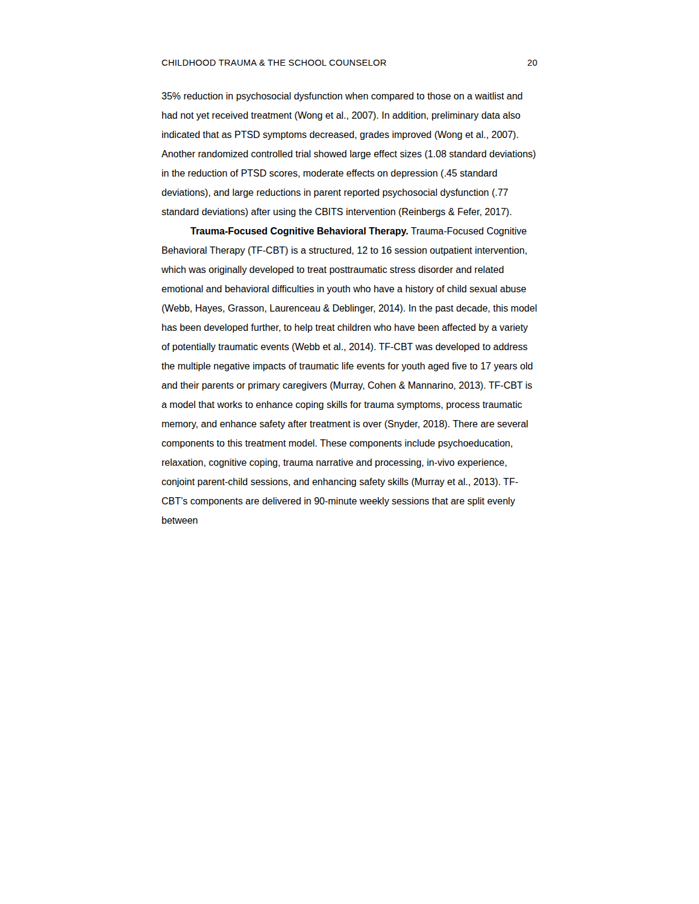Childhood Trauma & the School Counselor 20
35% reduction in psychosocial dysfunction when compared to those on a waitlist and had not yet received treatment (Wong et al., 2007). In addition, preliminary data also indicated that as PTSD symptoms decreased, grades improved (Wong et al., 2007). Another randomized controlled trial showed large effect sizes (1.08 standard deviations) in the reduction of PTSD scores, moderate effects on depression (.45 standard deviations), and large reductions in parent reported psychosocial dysfunction (.77 standard deviations) after using the CBITS intervention (Reinbergs & Fefer, 2017).
Trauma-Focused Cognitive Behavioral Therapy. Trauma-Focused Cognitive Behavioral Therapy (TF-CBT) is a structured, 12 to 16 session outpatient intervention, which was originally developed to treat posttraumatic stress disorder and related emotional and behavioral difficulties in youth who have a history of child sexual abuse (Webb, Hayes, Grasson, Laurenceau & Deblinger, 2014). In the past decade, this model has been developed further, to help treat children who have been affected by a variety of potentially traumatic events (Webb et al., 2014). TF-CBT was developed to address the multiple negative impacts of traumatic life events for youth aged five to 17 years old and their parents or primary caregivers (Murray, Cohen & Mannarino, 2013). TF-CBT is a model that works to enhance coping skills for trauma symptoms, process traumatic memory, and enhance safety after treatment is over (Snyder, 2018). There are several components to this treatment model. These components include psychoeducation, relaxation, cognitive coping, trauma narrative and processing, in-vivo experience, conjoint parent-child sessions, and enhancing safety skills (Murray et al., 2013). TF-CBT’s components are delivered in 90-minute weekly sessions that are split evenly between